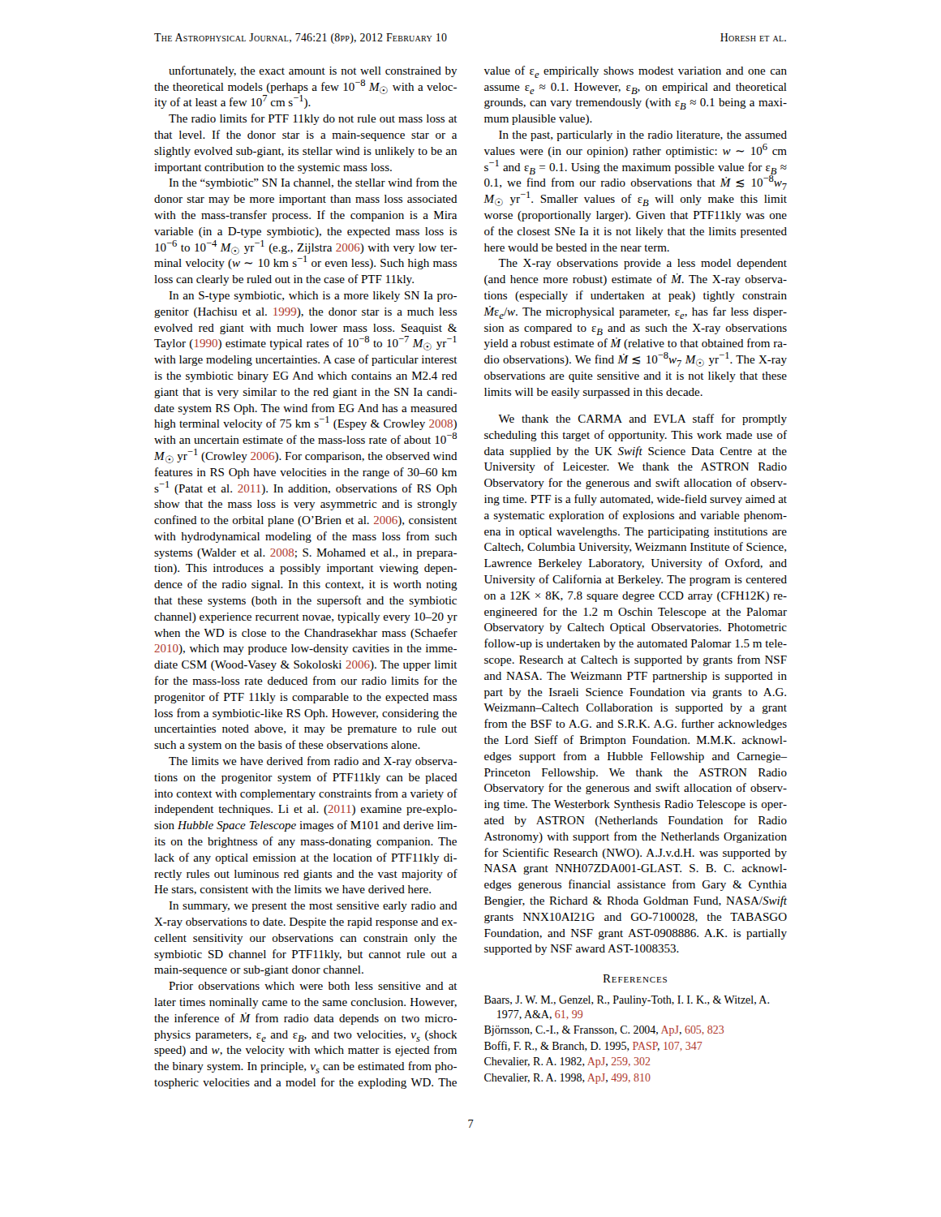The Astrophysical Journal, 746:21 (8pp), 2012 February 10
Horesh et al.
unfortunately, the exact amount is not well constrained by the theoretical models (perhaps a few 10−8 M☉ with a velocity of at least a few 107 cm s−1).
The radio limits for PTF 11kly do not rule out mass loss at that level. If the donor star is a main-sequence star or a slightly evolved sub-giant, its stellar wind is unlikely to be an important contribution to the systemic mass loss.
In the “symbiotic” SN Ia channel, the stellar wind from the donor star may be more important than mass loss associated with the mass-transfer process. If the companion is a Mira variable (in a D-type symbiotic), the expected mass loss is 10−6 to 10−4 M☉ yr−1 (e.g., Zijlstra 2006) with very low terminal velocity (w ∼ 10 km s−1 or even less). Such high mass loss can clearly be ruled out in the case of PTF 11kly.
In an S-type symbiotic, which is a more likely SN Ia progenitor (Hachisu et al. 1999), the donor star is a much less evolved red giant with much lower mass loss. Seaquist & Taylor (1990) estimate typical rates of 10−8 to 10−7 M☉ yr−1 with large modeling uncertainties. A case of particular interest is the symbiotic binary EG And which contains an M2.4 red giant that is very similar to the red giant in the SN Ia candidate system RS Oph. The wind from EG And has a measured high terminal velocity of 75 km s−1 (Espey & Crowley 2008) with an uncertain estimate of the mass-loss rate of about 10−8 M☉ yr−1 (Crowley 2006). For comparison, the observed wind features in RS Oph have velocities in the range of 30–60 km s−1 (Patat et al. 2011). In addition, observations of RS Oph show that the mass loss is very asymmetric and is strongly confined to the orbital plane (O’Brien et al. 2006), consistent with hydrodynamical modeling of the mass loss from such systems (Walder et al. 2008; S. Mohamed et al., in preparation). This introduces a possibly important viewing dependence of the radio signal. In this context, it is worth noting that these systems (both in the supersoft and the symbiotic channel) experience recurrent novae, typically every 10–20 yr when the WD is close to the Chandrasekhar mass (Schaefer 2010), which may produce low-density cavities in the immediate CSM (Wood-Vasey & Sokoloski 2006). The upper limit for the mass-loss rate deduced from our radio limits for the progenitor of PTF 11kly is comparable to the expected mass loss from a symbiotic-like RS Oph. However, considering the uncertainties noted above, it may be premature to rule out such a system on the basis of these observations alone.
The limits we have derived from radio and X-ray observations on the progenitor system of PTF11kly can be placed into context with complementary constraints from a variety of independent techniques. Li et al. (2011) examine pre-explosion Hubble Space Telescope images of M101 and derive limits on the brightness of any mass-donating companion. The lack of any optical emission at the location of PTF11kly directly rules out luminous red giants and the vast majority of He stars, consistent with the limits we have derived here.
In summary, we present the most sensitive early radio and X-ray observations to date. Despite the rapid response and excellent sensitivity our observations can constrain only the symbiotic SD channel for PTF11kly, but cannot rule out a main-sequence or sub-giant donor channel.
Prior observations which were both less sensitive and at later times nominally came to the same conclusion. However, the inference of Ṁ from radio data depends on two microphysics parameters, εe and εB, and two velocities, vs (shock speed) and w, the velocity with which matter is ejected from the binary system. In principle, vs can be estimated from photospheric velocities and a model for the exploding WD. The value of εe empirically shows modest variation and one can assume εe ≈ 0.1. However, εB, on empirical and theoretical grounds, can vary tremendously (with εB ≈ 0.1 being a maximum plausible value).
In the past, particularly in the radio literature, the assumed values were (in our opinion) rather optimistic: w ∼ 106 cm s−1 and εB = 0.1. Using the maximum possible value for εB ≈ 0.1, we find from our radio observations that Ṁ ≲ 10−8w7 M☉ yr−1. Smaller values of εB will only make this limit worse (proportionally larger). Given that PTF11kly was one of the closest SNe Ia it is not likely that the limits presented here would be bested in the near term.
The X-ray observations provide a less model dependent (and hence more robust) estimate of Ṁ. The X-ray observations (especially if undertaken at peak) tightly constrain Ṁεe/w. The microphysical parameter, εe, has far less dispersion as compared to εB and as such the X-ray observations yield a robust estimate of Ṁ (relative to that obtained from radio observations). We find Ṁ ≲ 10−8w7 M☉ yr−1. The X-ray observations are quite sensitive and it is not likely that these limits will be easily surpassed in this decade.
We thank the CARMA and EVLA staff for promptly scheduling this target of opportunity. This work made use of data supplied by the UK Swift Science Data Centre at the University of Leicester. We thank the ASTRON Radio Observatory for the generous and swift allocation of observing time. PTF is a fully automated, wide-field survey aimed at a systematic exploration of explosions and variable phenomena in optical wavelengths. The participating institutions are Caltech, Columbia University, Weizmann Institute of Science, Lawrence Berkeley Laboratory, University of Oxford, and University of California at Berkeley. The program is centered on a 12K × 8K, 7.8 square degree CCD array (CFH12K) re-engineered for the 1.2 m Oschin Telescope at the Palomar Observatory by Caltech Optical Observatories. Photometric follow-up is undertaken by the automated Palomar 1.5 m telescope. Research at Caltech is supported by grants from NSF and NASA. The Weizmann PTF partnership is supported in part by the Israeli Science Foundation via grants to A.G. Weizmann–Caltech Collaboration is supported by a grant from the BSF to A.G. and S.R.K. A.G. further acknowledges the Lord Sieff of Brimpton Foundation. M.M.K. acknowledges support from a Hubble Fellowship and Carnegie–Princeton Fellowship. We thank the ASTRON Radio Observatory for the generous and swift allocation of observing time. The Westerbork Synthesis Radio Telescope is operated by ASTRON (Netherlands Foundation for Radio Astronomy) with support from the Netherlands Organization for Scientific Research (NWO). A.J.v.d.H. was supported by NASA grant NNH07ZDA001-GLAST. S. B. C. acknowledges generous financial assistance from Gary & Cynthia Bengier, the Richard & Rhoda Goldman Fund, NASA/Swift grants NNX10AI21G and GO-7100028, the TABASGO Foundation, and NSF grant AST-0908886. A.K. is partially supported by NSF award AST-1008353.
References
Baars, J. W. M., Genzel, R., Pauliny-Toth, I. I. K., & Witzel, A. 1977, A&A, 61, 99
Björnsson, C.-I., & Fransson, C. 2004, ApJ, 605, 823
Boffi, F. R., & Branch, D. 1995, PASP, 107, 347
Chevalier, R. A. 1982, ApJ, 259, 302
Chevalier, R. A. 1998, ApJ, 499, 810
7